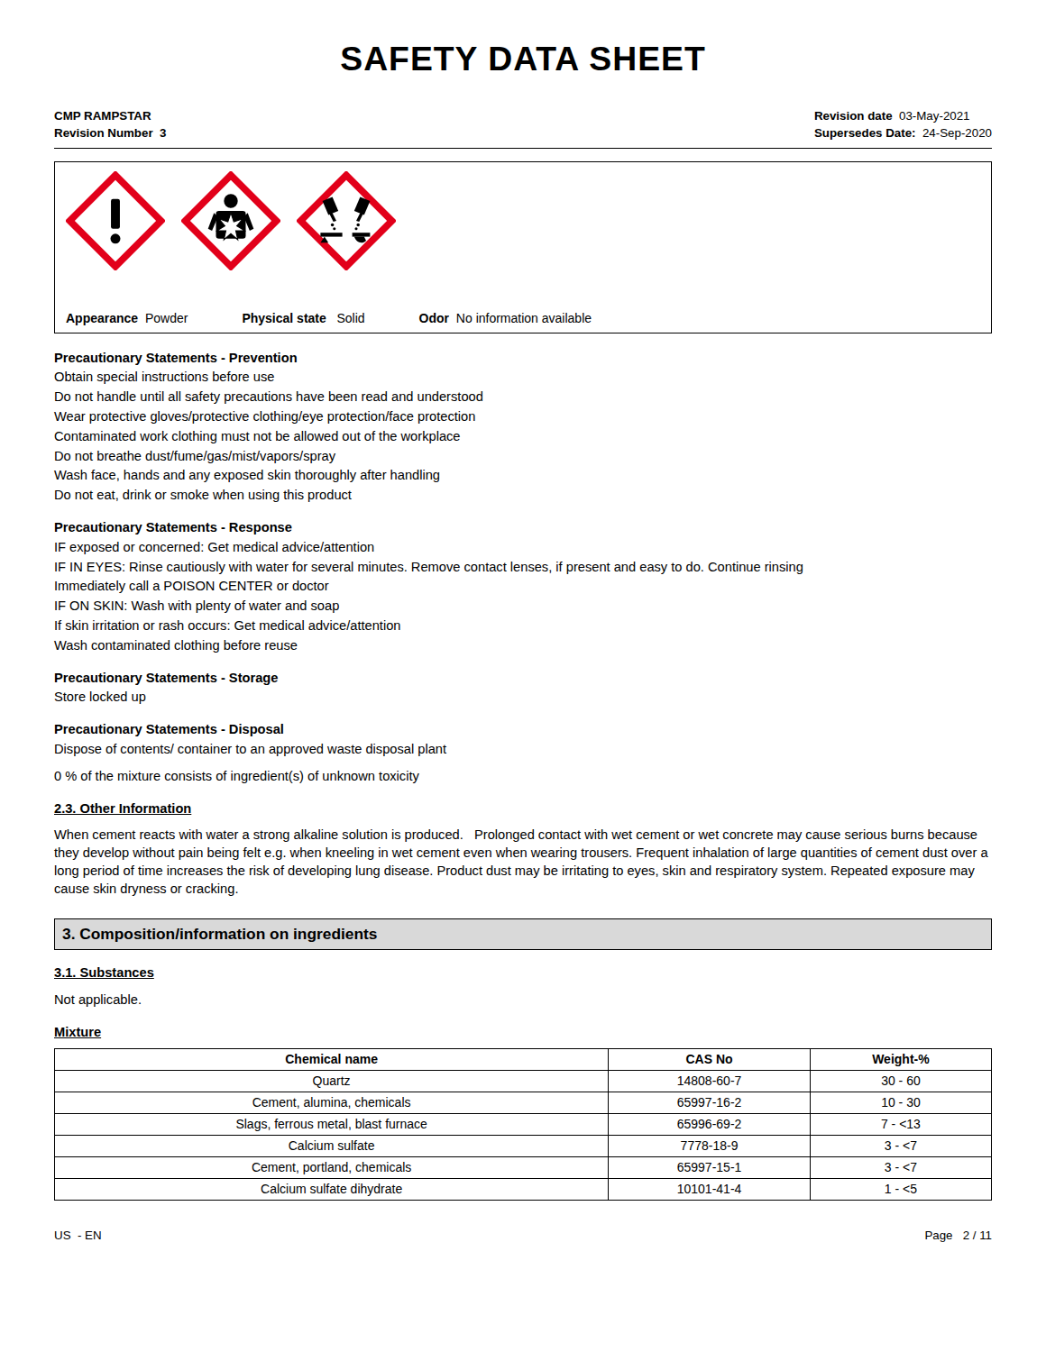SAFETY DATA SHEET
CMP RAMPSTAR
Revision Number 3
Revision date 03-May-2021
Supersedes Date: 24-Sep-2020
Appearance Powder
Physical state Solid
Odor No information available
Precautionary Statements - Prevention
Obtain special instructions before use
Do not handle until all safety precautions have been read and understood
Wear protective gloves/protective clothing/eye protection/face protection
Contaminated work clothing must not be allowed out of the workplace
Do not breathe dust/fume/gas/mist/vapors/spray
Wash face, hands and any exposed skin thoroughly after handling
Do not eat, drink or smoke when using this product
Precautionary Statements - Response
IF exposed or concerned: Get medical advice/attention
IF IN EYES: Rinse cautiously with water for several minutes. Remove contact lenses, if present and easy to do. Continue rinsing
Immediately call a POISON CENTER or doctor
IF ON SKIN: Wash with plenty of water and soap
If skin irritation or rash occurs: Get medical advice/attention
Wash contaminated clothing before reuse
Precautionary Statements - Storage
Store locked up
Precautionary Statements - Disposal
Dispose of contents/ container to an approved waste disposal plant
0 % of the mixture consists of ingredient(s) of unknown toxicity
2.3. Other Information
When cement reacts with water a strong alkaline solution is produced. Prolonged contact with wet cement or wet concrete may cause serious burns because they develop without pain being felt e.g. when kneeling in wet cement even when wearing trousers. Frequent inhalation of large quantities of cement dust over a long period of time increases the risk of developing lung disease. Product dust may be irritating to eyes, skin and respiratory system. Repeated exposure may cause skin dryness or cracking.
3. Composition/information on ingredients
3.1. Substances
Not applicable.
Mixture
| Chemical name | CAS No | Weight-% |
| --- | --- | --- |
| Quartz | 14808-60-7 | 30 - 60 |
| Cement, alumina, chemicals | 65997-16-2 | 10 - 30 |
| Slags, ferrous metal, blast furnace | 65996-69-2 | 7 - <13 |
| Calcium sulfate | 7778-18-9 | 3 - <7 |
| Cement, portland, chemicals | 65997-15-1 | 3 - <7 |
| Calcium sulfate dihydrate | 10101-41-4 | 1 - <5 |
US - EN
Page 2 / 11